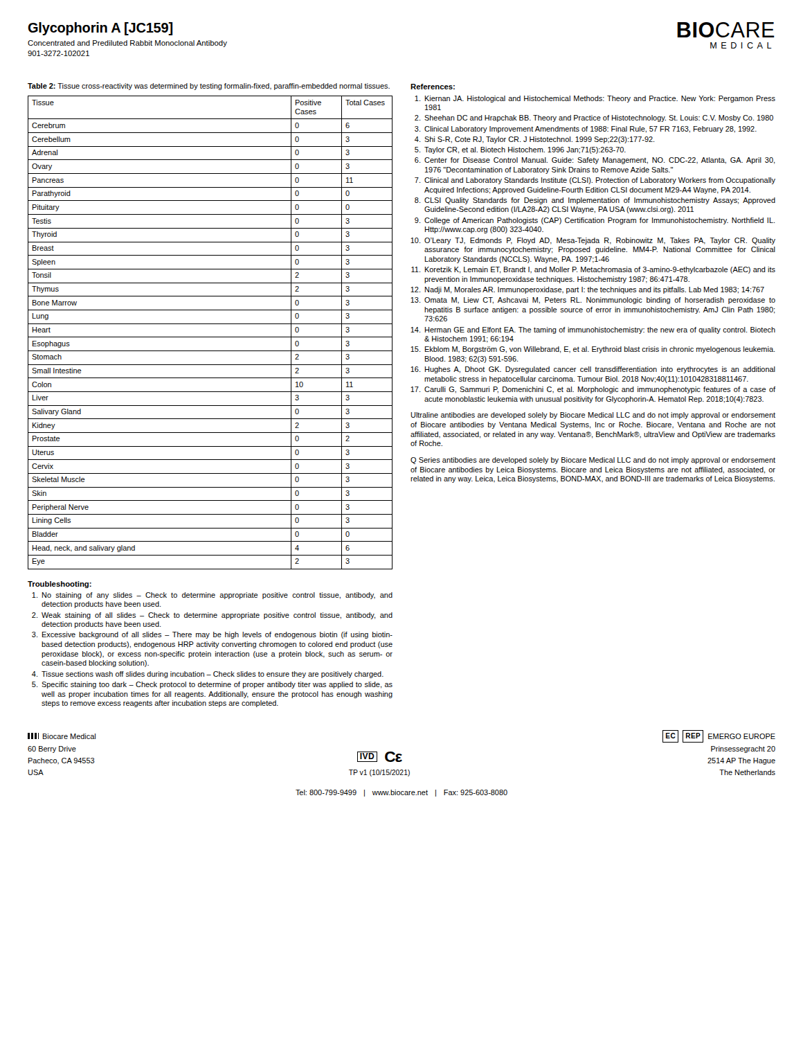Glycophorin A [JC159]
Concentrated and Prediluted Rabbit Monoclonal Antibody
901-3272-102021
BIO CARE
MEDICAL
Table 2: Tissue cross-reactivity was determined by testing formalin-fixed, paraffin-embedded normal tissues.
| Tissue | Positive Cases | Total Cases |
| --- | --- | --- |
| Cerebrum | 0 | 6 |
| Cerebellum | 0 | 3 |
| Adrenal | 0 | 3 |
| Ovary | 0 | 3 |
| Pancreas | 0 | 11 |
| Parathyroid | 0 | 0 |
| Pituitary | 0 | 0 |
| Testis | 0 | 3 |
| Thyroid | 0 | 3 |
| Breast | 0 | 3 |
| Spleen | 0 | 3 |
| Tonsil | 2 | 3 |
| Thymus | 2 | 3 |
| Bone Marrow | 0 | 3 |
| Lung | 0 | 3 |
| Heart | 0 | 3 |
| Esophagus | 0 | 3 |
| Stomach | 2 | 3 |
| Small Intestine | 2 | 3 |
| Colon | 10 | 11 |
| Liver | 3 | 3 |
| Salivary Gland | 0 | 3 |
| Kidney | 2 | 3 |
| Prostate | 0 | 2 |
| Uterus | 0 | 3 |
| Cervix | 0 | 3 |
| Skeletal Muscle | 0 | 3 |
| Skin | 0 | 3 |
| Peripheral Nerve | 0 | 3 |
| Lining Cells | 0 | 3 |
| Bladder | 0 | 0 |
| Head, neck, and salivary gland | 4 | 6 |
| Eye | 2 | 3 |
Troubleshooting:
No staining of any slides – Check to determine appropriate positive control tissue, antibody, and detection products have been used.
Weak staining of all slides – Check to determine appropriate positive control tissue, antibody, and detection products have been used.
Excessive background of all slides – There may be high levels of endogenous biotin (if using biotin-based detection products), endogenous HRP activity converting chromogen to colored end product (use peroxidase block), or excess non-specific protein interaction (use a protein block, such as serum- or casein-based blocking solution).
Tissue sections wash off slides during incubation – Check slides to ensure they are positively charged.
Specific staining too dark – Check protocol to determine of proper antibody titer was applied to slide, as well as proper incubation times for all reagents. Additionally, ensure the protocol has enough washing steps to remove excess reagents after incubation steps are completed.
References:
Kiernan JA. Histological and Histochemical Methods: Theory and Practice. New York: Pergamon Press 1981
Sheehan DC and Hrapchak BB. Theory and Practice of Histotechnology. St. Louis: C.V. Mosby Co. 1980
Clinical Laboratory Improvement Amendments of 1988: Final Rule, 57 FR 7163, February 28, 1992.
Shi S-R, Cote RJ, Taylor CR. J Histotechnol. 1999 Sep;22(3):177-92.
Taylor CR, et al. Biotech Histochem. 1996 Jan;71(5):263-70.
Center for Disease Control Manual. Guide: Safety Management, NO. CDC-22, Atlanta, GA. April 30, 1976 "Decontamination of Laboratory Sink Drains to Remove Azide Salts."
Clinical and Laboratory Standards Institute (CLSI). Protection of Laboratory Workers from Occupationally Acquired Infections; Approved Guideline-Fourth Edition CLSI document M29-A4 Wayne, PA 2014.
CLSI Quality Standards for Design and Implementation of Immunohistochemistry Assays; Approved Guideline-Second edition (I/LA28-A2) CLSI Wayne, PA USA (www.clsi.org). 2011
College of American Pathologists (CAP) Certification Program for Immunohistochemistry. Northfield IL. Http://www.cap.org (800) 323-4040.
O’Leary TJ, Edmonds P, Floyd AD, Mesa-Tejada R, Robinowitz M, Takes PA, Taylor CR. Quality assurance for immunocytochemistry; Proposed guideline. MM4-P. National Committee for Clinical Laboratory Standards (NCCLS). Wayne, PA. 1997;1-46
Koretzik K, Lemain ET, Brandt I, and Moller P. Metachromasia of 3-amino-9-ethylcarbazole (AEC) and its prevention in Immunoperoxidase techniques. Histochemistry 1987; 86:471-478.
Nadji M, Morales AR. Immunoperoxidase, part I: the techniques and its pitfalls. Lab Med 1983; 14:767
Omata M, Liew CT, Ashcavai M, Peters RL. Nonimmunologic binding of horseradish peroxidase to hepatitis B surface antigen: a possible source of error in immunohistochemistry. AmJ Clin Path 1980; 73:626
Herman GE and Elfont EA. The taming of immunohistochemistry: the new era of quality control. Biotech & Histochem 1991; 66:194
Ekblom M, Borgström G, von Willebrand, E, et al. Erythroid blast crisis in chronic myelogenous leukemia. Blood. 1983; 62(3) 591-596.
Hughes A, Dhoot GK. Dysregulated cancer cell transdifferentiation into erythrocytes is an additional metabolic stress in hepatocellular carcinoma. Tumour Biol. 2018 Nov;40(11):1010428318811467.
Carulli G, Sammuri P, Domenichini C, et al. Morphologic and immunophenotypic features of a case of acute monoblastic leukemia with unusual positivity for Glycophorin-A. Hematol Rep. 2018;10(4):7823.
Ultraline antibodies are developed solely by Biocare Medical LLC and do not imply approval or endorsement of Biocare antibodies by Ventana Medical Systems, Inc or Roche. Biocare, Ventana and Roche are not affiliated, associated, or related in any way. Ventana®, BenchMark®, ultraView and OptiView are trademarks of Roche.
Q Series antibodies are developed solely by Biocare Medical LLC and do not imply approval or endorsement of Biocare antibodies by Leica Biosystems. Biocare and Leica Biosystems are not affiliated, associated, or related in any way. Leica, Leica Biosystems, BOND-MAX, and BOND-III are trademarks of Leica Biosystems.
Biocare Medical
60 Berry Drive
Pacheco, CA 94553
USA
IVD Cε
TP v1 (10/15/2021)
EC REP EMERGO EUROPE
Prinsessegracht 20
2514 AP The Hague
The Netherlands
Tel: 800-799-9499|www.biocare.net|Fax: 925-603-8080